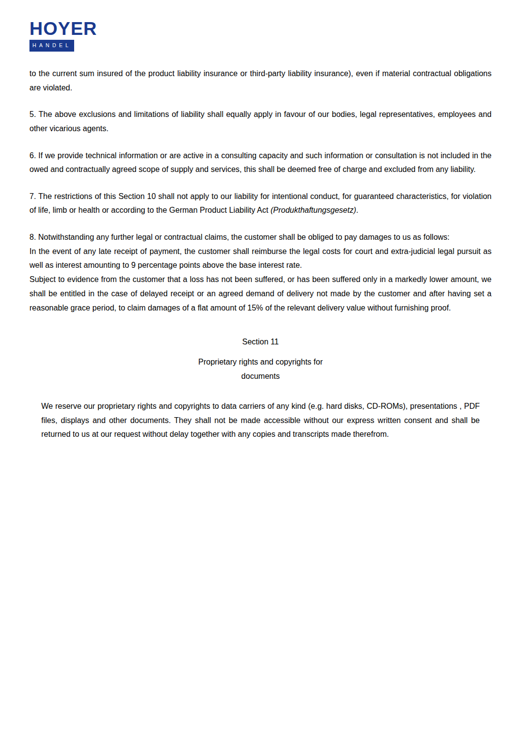HOYER
HANDEL
to the current sum insured of the product liability insurance or third-party liability insurance), even if material contractual obligations are violated.
5. The above exclusions and limitations of liability shall equally apply in favour of our bodies, legal representatives, employees and other vicarious agents.
6. If we provide technical information or are active in a consulting capacity and such information or consultation is not included in the owed and contractually agreed scope of supply and services, this shall be deemed free of charge and excluded from any liability.
7. The restrictions of this Section 10 shall not apply to our liability for intentional conduct, for guaranteed characteristics, for violation of life, limb or health or according to the German Product Liability Act (Produkthaftungsgesetz).
8. Notwithstanding any further legal or contractual claims, the customer shall be obliged to pay damages to us as follows:
In the event of any late receipt of payment, the customer shall reimburse the legal costs for court and extra-judicial legal pursuit as well as interest amounting to 9 percentage points above the base interest rate.
Subject to evidence from the customer that a loss has not been suffered, or has been suffered only in a markedly lower amount, we shall be entitled in the case of delayed receipt or an agreed demand of delivery not made by the customer and after having set a reasonable grace period, to claim damages of a flat amount of 15% of the relevant delivery value without furnishing proof.
Section 11
Proprietary rights and copyrights for
documents
We reserve our proprietary rights and copyrights to data carriers of any kind (e.g. hard disks, CD-ROMs), presentations , PDF files, displays and other documents. They shall not be made accessible without our express written consent and shall be returned to us at our request without delay together with any copies and transcripts made therefrom.